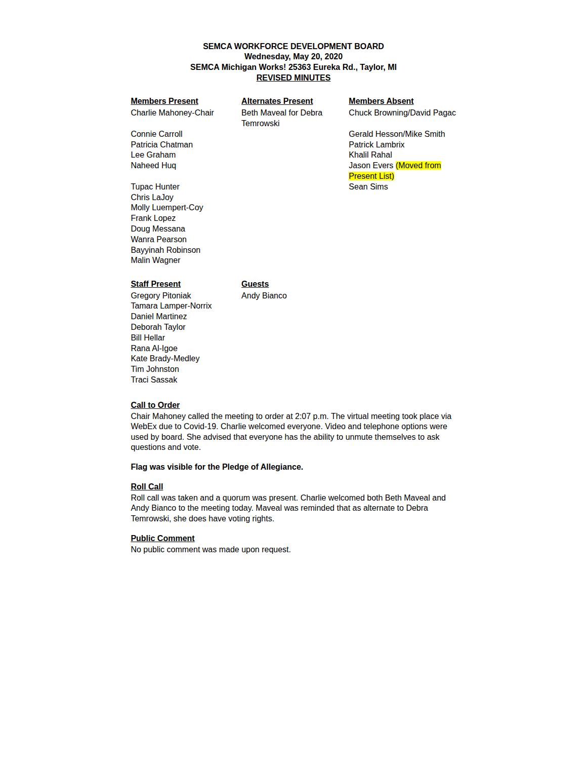SEMCA WORKFORCE DEVELOPMENT BOARD
Wednesday, May 20, 2020
SEMCA Michigan Works! 25363 Eureka Rd., Taylor, MI
REVISED MINUTES
| Members Present | Alternates Present | Members Absent |
| --- | --- | --- |
| Charlie Mahoney-Chair | Beth Maveal for Debra Temrowski | Chuck Browning/David Pagac |
| Connie Carroll | | Gerald Hesson/Mike Smith |
| Patricia Chatman | | Patrick Lambrix |
| Lee Graham | | Khalil Rahal |
| Naheed Huq | | Jason Evers (Moved from Present List) |
| Tupac Hunter | | Sean Sims |
| Chris LaJoy | | |
| Molly Luempert-Coy | | |
| Frank Lopez | | |
| Doug Messana | | |
| Wanra Pearson | | |
| Bayyinah Robinson | | |
| Malin Wagner | | |
| Staff Present | Guests |
| --- | --- |
| Gregory Pitoniak | Andy Bianco |
| Tamara Lamper-Norrix | |
| Daniel Martinez | |
| Deborah Taylor | |
| Bill Hellar | |
| Rana Al-Igoe | |
| Kate Brady-Medley | |
| Tim Johnston | |
| Traci Sassak | |
Call to Order
Chair Mahoney called the meeting to order at 2:07 p.m. The virtual meeting took place via WebEx due to Covid-19. Charlie welcomed everyone. Video and telephone options were used by board. She advised that everyone has the ability to unmute themselves to ask questions and vote.
Flag was visible for the Pledge of Allegiance.
Roll Call
Roll call was taken and a quorum was present. Charlie welcomed both Beth Maveal and Andy Bianco to the meeting today. Maveal was reminded that as alternate to Debra Temrowski, she does have voting rights.
Public Comment
No public comment was made upon request.